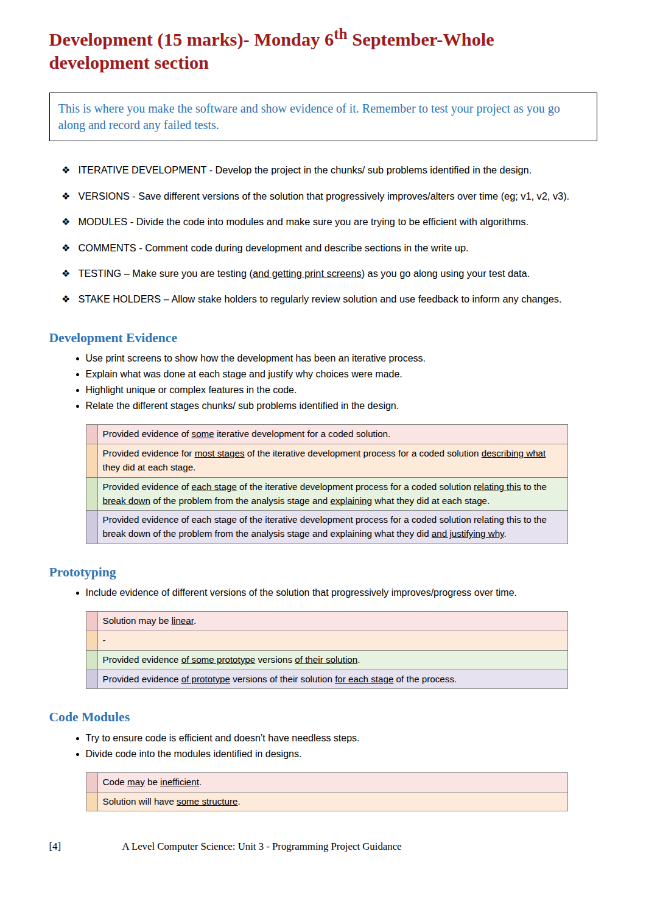Development (15 marks)- Monday 6th September-Whole development section
This is where you make the software and show evidence of it. Remember to test your project as you go along and record any failed tests.
ITERATIVE DEVELOPMENT - Develop the project in the chunks/ sub problems identified in the design.
VERSIONS - Save different versions of the solution that progressively improves/alters over time (eg; v1, v2, v3).
MODULES - Divide the code into modules and make sure you are trying to be efficient with algorithms.
COMMENTS - Comment code during development and describe sections in the write up.
TESTING – Make sure you are testing (and getting print screens) as you go along using your test data.
STAKE HOLDERS – Allow stake holders to regularly review solution and use feedback to inform any changes.
Development Evidence
Use print screens to show how the development has been an iterative process.
Explain what was done at each stage and justify why choices were made.
Highlight unique or complex features in the code.
Relate the different stages chunks/ sub problems identified in the design.
| | Provided evidence of some iterative development for a coded solution. |
| | Provided evidence for most stages of the iterative development process for a coded solution describing what they did at each stage. |
| | Provided evidence of each stage of the iterative development process for a coded solution relating this to the break down of the problem from the analysis stage and explaining what they did at each stage. |
| | Provided evidence of each stage of the iterative development process for a coded solution relating this to the break down of the problem from the analysis stage and explaining what they did and justifying why . |
Prototyping
Include evidence of different versions of the solution that progressively improves/progress over time.
| | Solution may be linear . |
| | - |
| | Provided evidence of some prototype versions of their solution . |
| | Provided evidence of prototype versions of their solution for each stage of the process. |
Code Modules
Try to ensure code is efficient and doesn’t have needless steps.
Divide code into the modules identified in designs.
| | Code may be inefficient . |
| | Solution will have some structure . |
[4] A Level Computer Science: Unit 3 - Programming Project Guidance